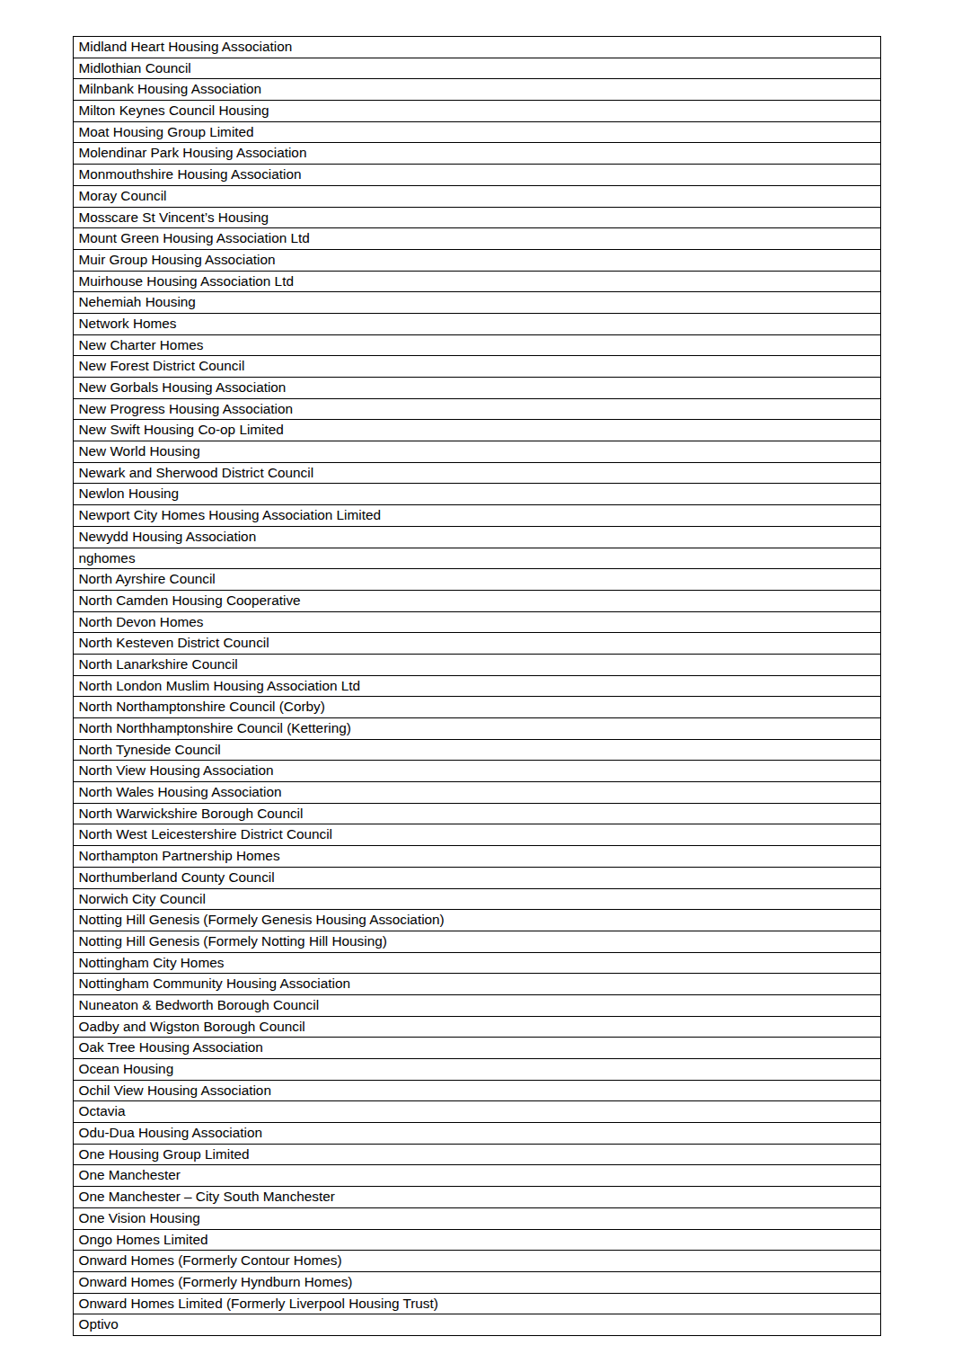| Midland Heart Housing Association |
| Midlothian Council |
| Milnbank Housing Association |
| Milton Keynes Council Housing |
| Moat Housing Group Limited |
| Molendinar Park Housing Association |
| Monmouthshire Housing Association |
| Moray Council |
| Mosscare St Vincent’s Housing |
| Mount Green Housing Association Ltd |
| Muir Group Housing Association |
| Muirhouse Housing Association Ltd |
| Nehemiah Housing |
| Network Homes |
| New Charter Homes |
| New Forest District Council |
| New Gorbals Housing Association |
| New Progress Housing Association |
| New Swift Housing Co-op Limited |
| New World Housing |
| Newark and Sherwood District Council |
| Newlon Housing |
| Newport City Homes Housing Association Limited |
| Newydd Housing Association |
| nghomes |
| North Ayrshire Council |
| North Camden Housing Cooperative |
| North Devon Homes |
| North Kesteven District Council |
| North Lanarkshire Council |
| North London Muslim Housing Association Ltd |
| North Northamptonshire Council (Corby) |
| North Northhamptonshire Council (Kettering) |
| North Tyneside Council |
| North View Housing Association |
| North Wales Housing Association |
| North Warwickshire Borough Council |
| North West Leicestershire District Council |
| Northampton Partnership Homes |
| Northumberland County Council |
| Norwich City Council |
| Notting Hill Genesis (Formely Genesis Housing Association) |
| Notting Hill Genesis (Formely Notting Hill Housing) |
| Nottingham City Homes |
| Nottingham Community Housing Association |
| Nuneaton & Bedworth Borough Council |
| Oadby and Wigston Borough Council |
| Oak Tree Housing Association |
| Ocean Housing |
| Ochil View Housing Association |
| Octavia |
| Odu-Dua Housing Association |
| One Housing Group Limited |
| One Manchester |
| One Manchester – City South Manchester |
| One Vision Housing |
| Ongo Homes Limited |
| Onward Homes (Formerly Contour Homes) |
| Onward Homes (Formerly Hyndburn Homes) |
| Onward Homes Limited (Formerly Liverpool Housing Trust) |
| Optivo |